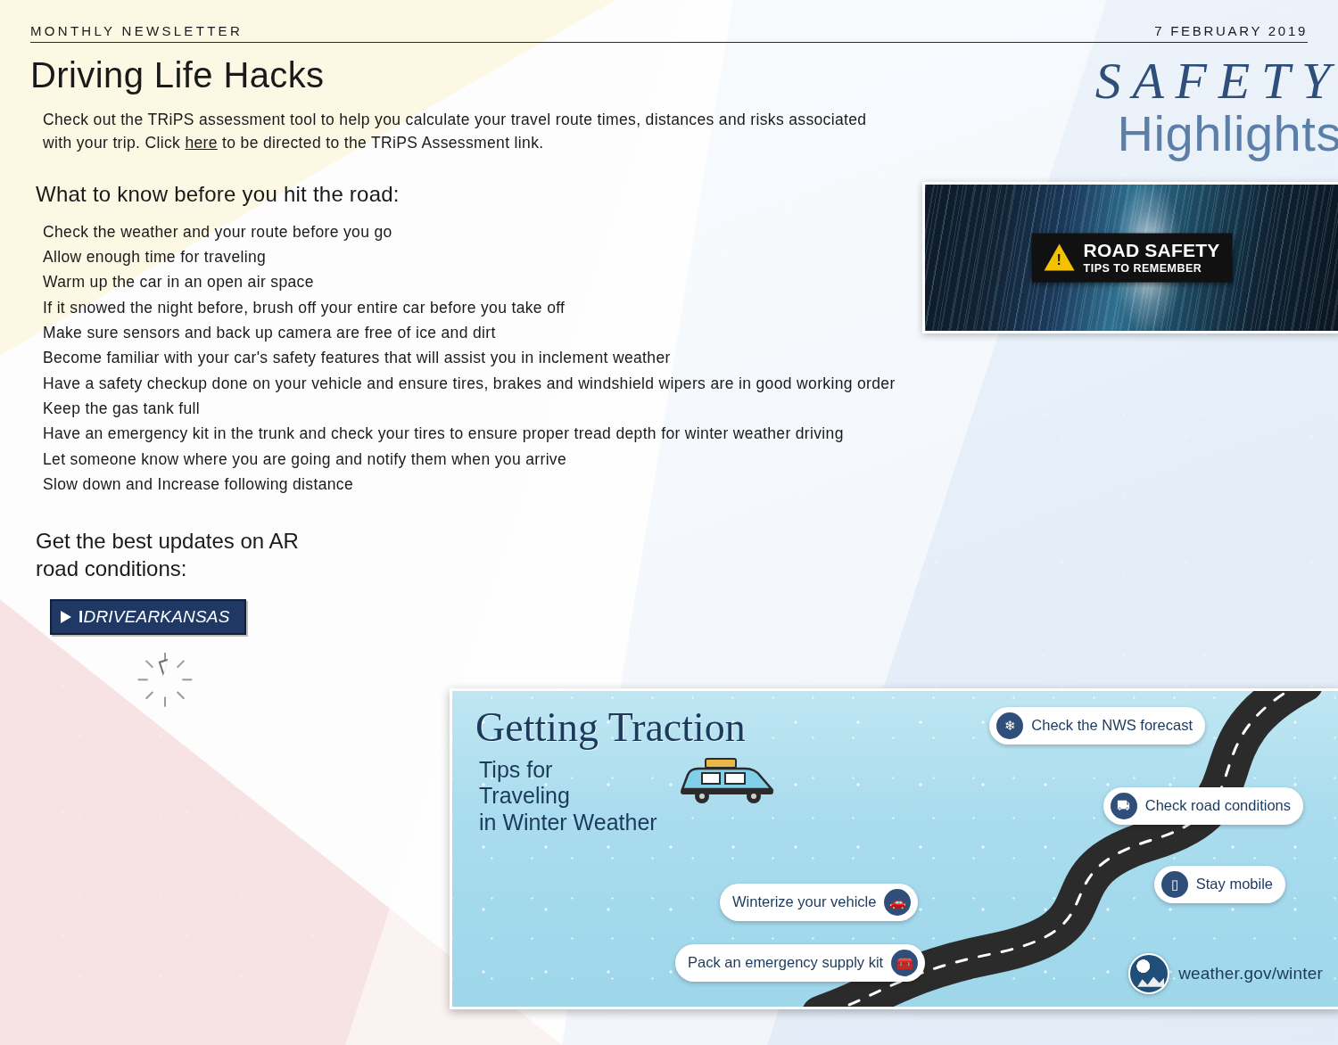Monthly Newsletter 7 February 2019
Driving Life Hacks
Check out the TRiPS assessment tool to help you calculate your travel route times, distances and risks associated with your trip. Click here to be directed to the TRiPS Assessment link.
What to know before you hit the road:
Check the weather and your route before you go
Allow enough time for traveling
Warm up the car in an open air space
If it snowed the night before, brush off your entire car before you take off
Make sure sensors and back up camera are free of ice and dirt
Become familiar with your car's safety features that will assist you in inclement weather
Have a safety checkup done on your vehicle and ensure tires, brakes and windshield wipers are in good working order
Keep the gas tank full
Have an emergency kit in the trunk and check your tires to ensure proper tread depth for winter weather driving
Let someone know where you are going and notify them when you arrive
Slow down and Increase following distance
Get the best updates on AR
road conditions:
IDRIVE ARKANSAS
SAFETY
Highlights
ROAD SAFETY
TIPS TO REMEMBER
Getting Traction
Tips for
Traveling
in Winter Weather
❄ Check the NWS forecast
⛟ Check road conditions
▯ Stay mobile
🚗 Winterize your vehicle
🧰 Pack an emergency supply kit
weather.gov/winter